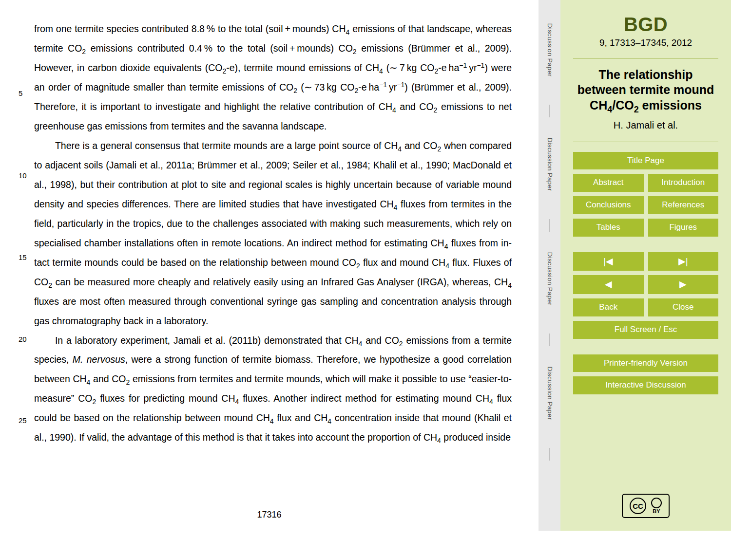5 10 15 20 25
from one termite species contributed 8.8 % to the total (soil + mounds) CH4 emissions of that landscape, whereas termite CO2 emissions contributed 0.4 % to the total (soil + mounds) CO2 emissions (Brümmer et al., 2009). However, in carbon dioxide equivalents (CO2-e), termite mound emissions of CH4 (∼ 7 kg CO2-e ha−1 yr−1) were an order of magnitude smaller than termite emissions of CO2 (∼ 73 kg CO2-e ha−1 yr−1) (Brümmer et al., 2009). Therefore, it is important to investigate and highlight the relative contribution of CH4 and CO2 emissions to net greenhouse gas emissions from termites and the savanna landscape.
There is a general consensus that termite mounds are a large point source of CH4 and CO2 when compared to adjacent soils (Jamali et al., 2011a; Brümmer et al., 2009; Seiler et al., 1984; Khalil et al., 1990; MacDonald et al., 1998), but their contribution at plot to site and regional scales is highly uncertain because of variable mound density and species differences. There are limited studies that have investigated CH4 fluxes from termites in the field, particularly in the tropics, due to the challenges associated with making such measurements, which rely on specialised chamber installations often in remote locations. An indirect method for estimating CH4 fluxes from intact termite mounds could be based on the relationship between mound CO2 flux and mound CH4 flux. Fluxes of CO2 can be measured more cheaply and relatively easily using an Infrared Gas Analyser (IRGA), whereas, CH4 fluxes are most often measured through conventional syringe gas sampling and concentration analysis through gas chromatography back in a laboratory.
In a laboratory experiment, Jamali et al. (2011b) demonstrated that CH4 and CO2 emissions from a termite species, M. nervosus, were a strong function of termite biomass. Therefore, we hypothesize a good correlation between CH4 and CO2 emissions from termites and termite mounds, which will make it possible to use “easier-to-measure” CO2 fluxes for predicting mound CH4 fluxes. Another indirect method for estimating mound CH4 flux could be based on the relationship between mound CH4 flux and CH4 concentration inside that mound (Khalil et al., 1990). If valid, the advantage of this method is that it takes into account the proportion of CH4 produced inside
17316
Discussion Paper
Discussion Paper
Discussion Paper
Discussion Paper
BGD
9, 17313–17345, 2012
The relationship between termite mound CH4/CO2 emissions
H. Jamali et al.
Title Page
Abstract Introduction
Conclusions References
Tables Figures
|◀ ▶|
◀ ▶
Back Close
Full Screen / Esc
Printer-friendly Version Interactive Discussion
CC
BY